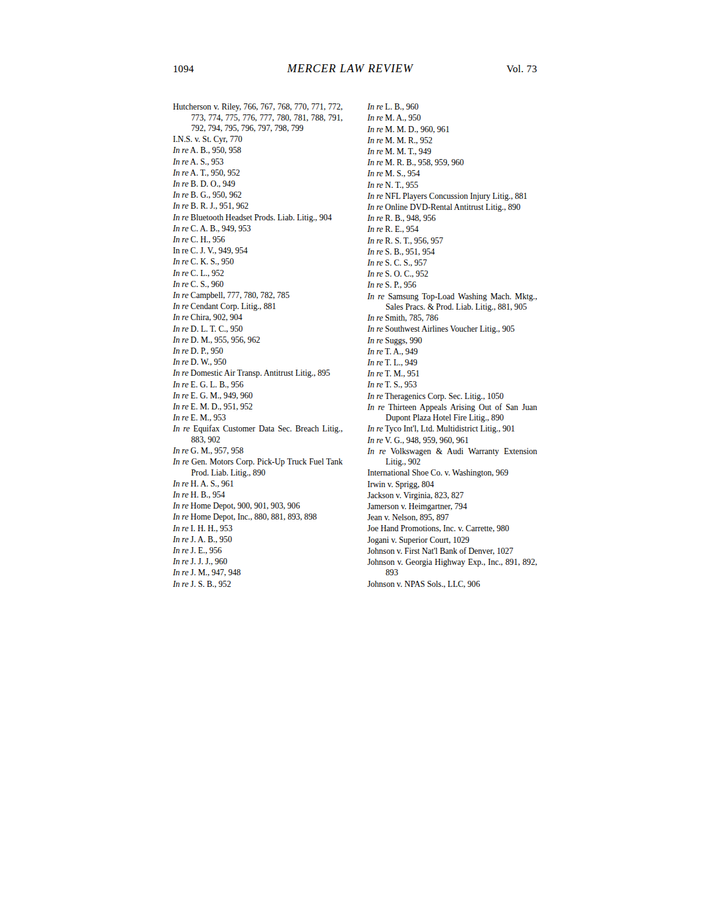1094 MERCER LAW REVIEW Vol. 73
Hutcherson v. Riley, 766, 767, 768, 770, 771, 772, 773, 774, 775, 776, 777, 780, 781, 788, 791, 792, 794, 795, 796, 797, 798, 799
I.N.S. v. St. Cyr, 770
In re A. B., 950, 958
In re A. S., 953
In re A. T., 950, 952
In re B. D. O., 949
In re B. G., 950, 962
In re B. R. J., 951, 962
In re Bluetooth Headset Prods. Liab. Litig., 904
In re C. A. B., 949, 953
In re C. H., 956
In re C. J. V., 949, 954
In re C. K. S., 950
In re C. L., 952
In re C. S., 960
In re Campbell, 777, 780, 782, 785
In re Cendant Corp. Litig., 881
In re Chira, 902, 904
In re D. L. T. C., 950
In re D. M., 955, 956, 962
In re D. P., 950
In re D. W., 950
In re Domestic Air Transp. Antitrust Litig., 895
In re E. G. L. B., 956
In re E. G. M., 949, 960
In re E. M. D., 951, 952
In re E. M., 953
In re Equifax Customer Data Sec. Breach Litig., 883, 902
In re G. M., 957, 958
In re Gen. Motors Corp. Pick-Up Truck Fuel Tank Prod. Liab. Litig., 890
In re H. A. S., 961
In re H. B., 954
In re Home Depot, 900, 901, 903, 906
In re Home Depot, Inc., 880, 881, 893, 898
In re I. H. H., 953
In re J. A. B., 950
In re J. E., 956
In re J. J. J., 960
In re J. M., 947, 948
In re J. S. B., 952
In re L. B., 960
In re M. A., 950
In re M. M. D., 960, 961
In re M. M. R., 952
In re M. M. T., 949
In re M. R. B., 958, 959, 960
In re M. S., 954
In re N. T., 955
In re NFL Players Concussion Injury Litig., 881
In re Online DVD-Rental Antitrust Litig., 890
In re R. B., 948, 956
In re R. E., 954
In re R. S. T., 956, 957
In re S. B., 951, 954
In re S. C. S., 957
In re S. O. C., 952
In re S. P., 956
In re Samsung Top-Load Washing Mach. Mktg., Sales Pracs. & Prod. Liab. Litig., 881, 905
In re Smith, 785, 786
In re Southwest Airlines Voucher Litig., 905
In re Suggs, 990
In re T. A., 949
In re T. L., 949
In re T. M., 951
In re T. S., 953
In re Theragenics Corp. Sec. Litig., 1050
In re Thirteen Appeals Arising Out of San Juan Dupont Plaza Hotel Fire Litig., 890
In re Tyco Int'l, Ltd. Multidistrict Litig., 901
In re V. G., 948, 959, 960, 961
In re Volkswagen & Audi Warranty Extension Litig., 902
International Shoe Co. v. Washington, 969
Irwin v. Sprigg, 804
Jackson v. Virginia, 823, 827
Jamerson v. Heimgartner, 794
Jean v. Nelson, 895, 897
Joe Hand Promotions, Inc. v. Carrette, 980
Jogani v. Superior Court, 1029
Johnson v. First Nat'l Bank of Denver, 1027
Johnson v. Georgia Highway Exp., Inc., 891, 892, 893
Johnson v. NPAS Sols., LLC, 906